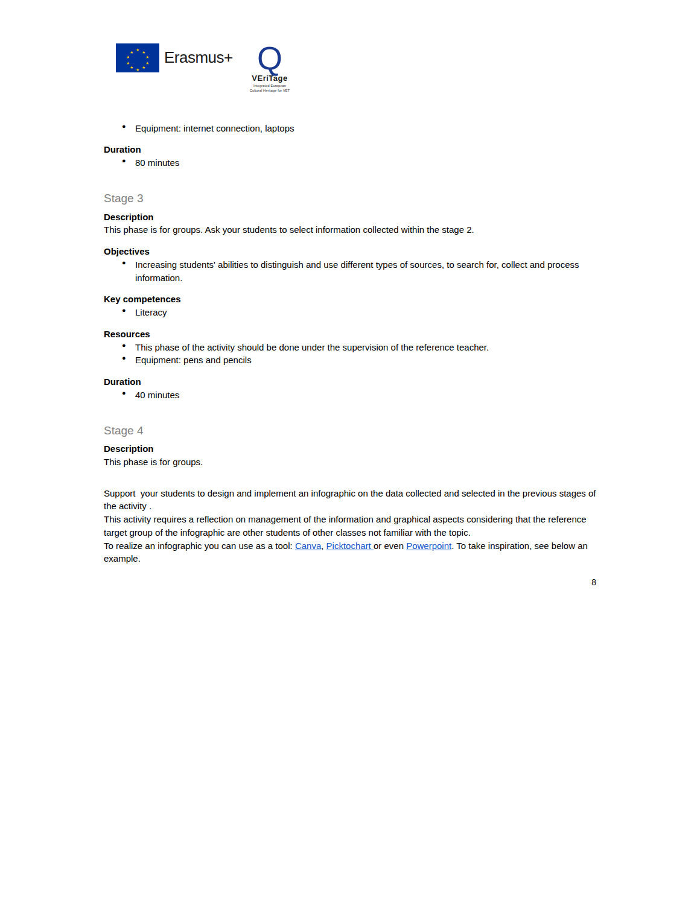★ ★ ★ ★ ★ ★ ★ ★ ★ ★
Erasmus+
Q
VEriTage
Integrated European
Cultural Heritage for VET
Equipment: internet connection, laptops
Duration
80 minutes
Stage 3
Description
This phase is for groups. Ask your students to select information collected within the stage 2.
Objectives
Increasing students' abilities to distinguish and use different types of sources, to search for, collect and process information.
Key competences
Literacy
Resources
This phase of the activity should be done under the supervision of the reference teacher.
Equipment: pens and pencils
Duration
40 minutes
Stage 4
Description
This phase is for groups.
Support your students to design and implement an infographic on the data collected and selected in the previous stages of the activity .
This activity requires a reflection on management of the information and graphical aspects considering that the reference target group of the infographic are other students of other classes not familiar with the topic.
To realize an infographic you can use as a tool: Canva, Picktochart or even Powerpoint. To take inspiration, see below an example.
8